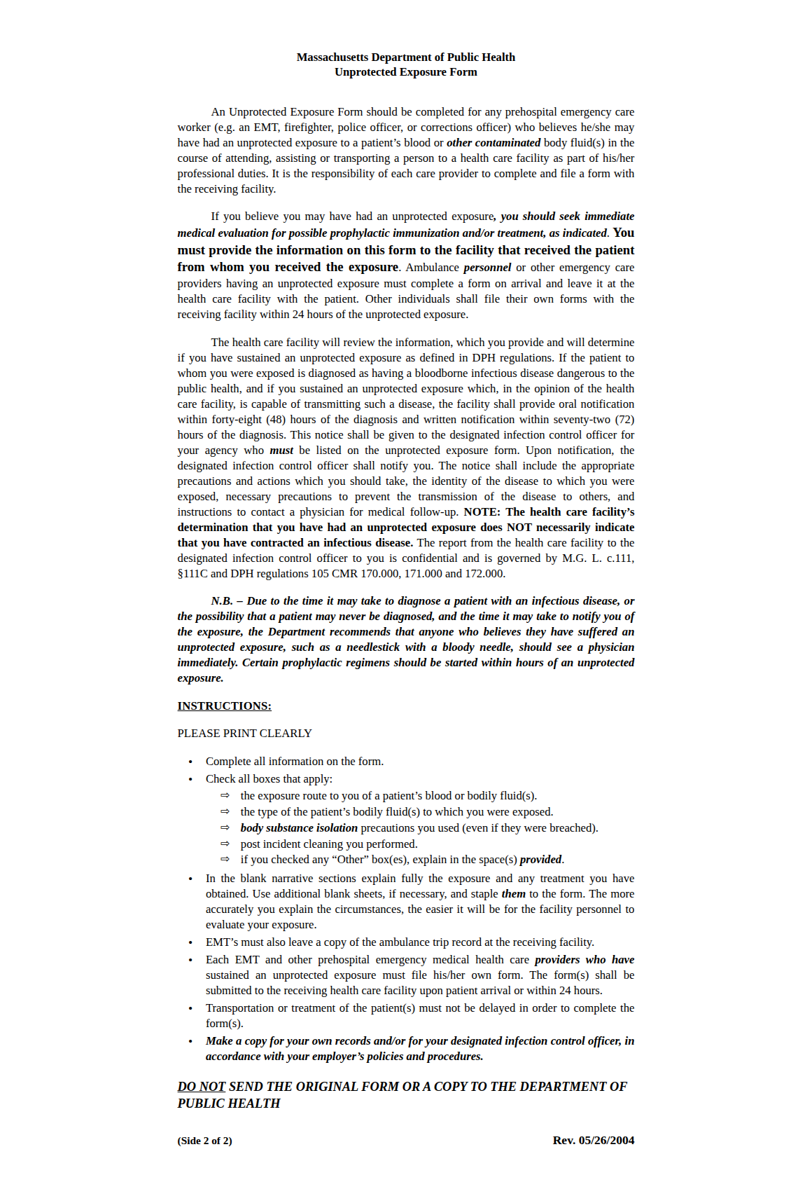Massachusetts Department of Public Health
Unprotected Exposure Form
An Unprotected Exposure Form should be completed for any prehospital emergency care worker (e.g. an EMT, firefighter, police officer, or corrections officer) who believes he/she may have had an unprotected exposure to a patient’s blood or other contaminated body fluid(s) in the course of attending, assisting or transporting a person to a health care facility as part of his/her professional duties. It is the responsibility of each care provider to complete and file a form with the receiving facility.
If you believe you may have had an unprotected exposure, you should seek immediate medical evaluation for possible prophylactic immunization and/or treatment, as indicated. You must provide the information on this form to the facility that received the patient from whom you received the exposure. Ambulance personnel or other emergency care providers having an unprotected exposure must complete a form on arrival and leave it at the health care facility with the patient. Other individuals shall file their own forms with the receiving facility within 24 hours of the unprotected exposure.
The health care facility will review the information, which you provide and will determine if you have sustained an unprotected exposure as defined in DPH regulations. If the patient to whom you were exposed is diagnosed as having a bloodborne infectious disease dangerous to the public health, and if you sustained an unprotected exposure which, in the opinion of the health care facility, is capable of transmitting such a disease, the facility shall provide oral notification within forty-eight (48) hours of the diagnosis and written notification within seventy-two (72) hours of the diagnosis. This notice shall be given to the designated infection control officer for your agency who must be listed on the unprotected exposure form. Upon notification, the designated infection control officer shall notify you. The notice shall include the appropriate precautions and actions which you should take, the identity of the disease to which you were exposed, necessary precautions to prevent the transmission of the disease to others, and instructions to contact a physician for medical follow-up. NOTE: The health care facility’s determination that you have had an unprotected exposure does NOT necessarily indicate that you have contracted an infectious disease. The report from the health care facility to the designated infection control officer to you is confidential and is governed by M.G. L. c.111, §111C and DPH regulations 105 CMR 170.000, 171.000 and 172.000.
N.B. – Due to the time it may take to diagnose a patient with an infectious disease, or the possibility that a patient may never be diagnosed, and the time it may take to notify you of the exposure, the Department recommends that anyone who believes they have suffered an unprotected exposure, such as a needlestick with a bloody needle, should see a physician immediately. Certain prophylactic regimens should be started within hours of an unprotected exposure.
INSTRUCTIONS:
PLEASE PRINT CLEARLY
Complete all information on the form.
Check all boxes that apply:
the exposure route to you of a patient’s blood or bodily fluid(s).
the type of the patient’s bodily fluid(s) to which you were exposed.
body substance isolation precautions you used (even if they were breached).
post incident cleaning you performed.
if you checked any “Other” box(es), explain in the space(s) provided.
In the blank narrative sections explain fully the exposure and any treatment you have obtained. Use additional blank sheets, if necessary, and staple them to the form. The more accurately you explain the circumstances, the easier it will be for the facility personnel to evaluate your exposure.
EMT’s must also leave a copy of the ambulance trip record at the receiving facility.
Each EMT and other prehospital emergency medical health care providers who have sustained an unprotected exposure must file his/her own form. The form(s) shall be submitted to the receiving health care facility upon patient arrival or within 24 hours.
Transportation or treatment of the patient(s) must not be delayed in order to complete the form(s).
Make a copy for your own records and/or for your designated infection control officer, in accordance with your employer’s policies and procedures.
DO NOT SEND THE ORIGINAL FORM OR A COPY TO THE DEPARTMENT OF PUBLIC HEALTH
(Side 2 of 2) Rev. 05/26/2004